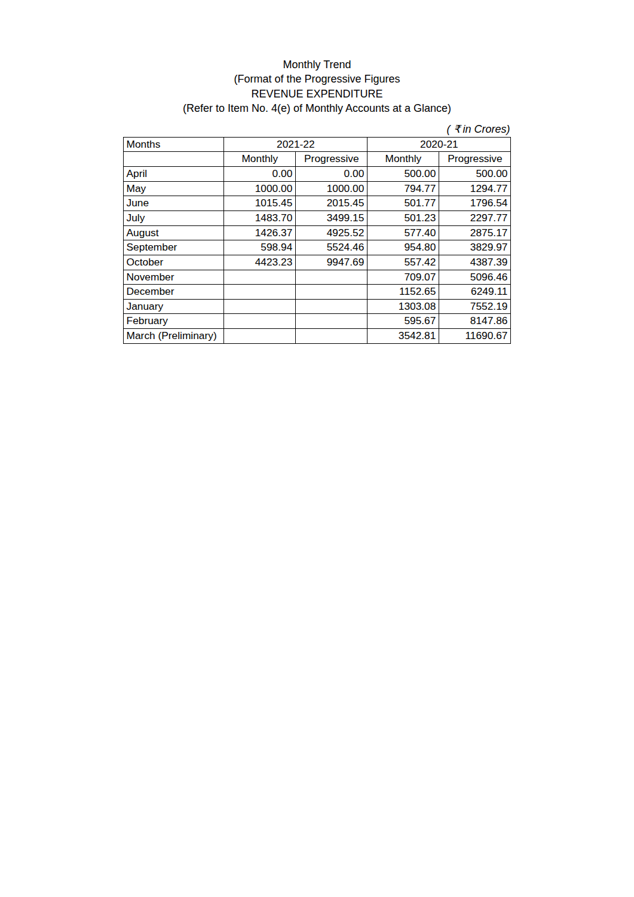Monthly Trend
(Format of the Progressive Figures
REVENUE EXPENDITURE
(Refer to Item No. 4(e) of Monthly Accounts at a Glance)
( ₹ in Crores)
| Months | 2021-22 | 2020-21 |
| --- | --- | --- |
| | Monthly | Progressive | Monthly | Progressive |
| April | 0.00 | 0.00 | 500.00 | 500.00 |
| May | 1000.00 | 1000.00 | 794.77 | 1294.77 |
| June | 1015.45 | 2015.45 | 501.77 | 1796.54 |
| July | 1483.70 | 3499.15 | 501.23 | 2297.77 |
| August | 1426.37 | 4925.52 | 577.40 | 2875.17 |
| September | 598.94 | 5524.46 | 954.80 | 3829.97 |
| October | 4423.23 | 9947.69 | 557.42 | 4387.39 |
| November | | | 709.07 | 5096.46 |
| December | | | 1152.65 | 6249.11 |
| January | | | 1303.08 | 7552.19 |
| February | | | 595.67 | 8147.86 |
| March (Preliminary) | | | 3542.81 | 11690.67 |